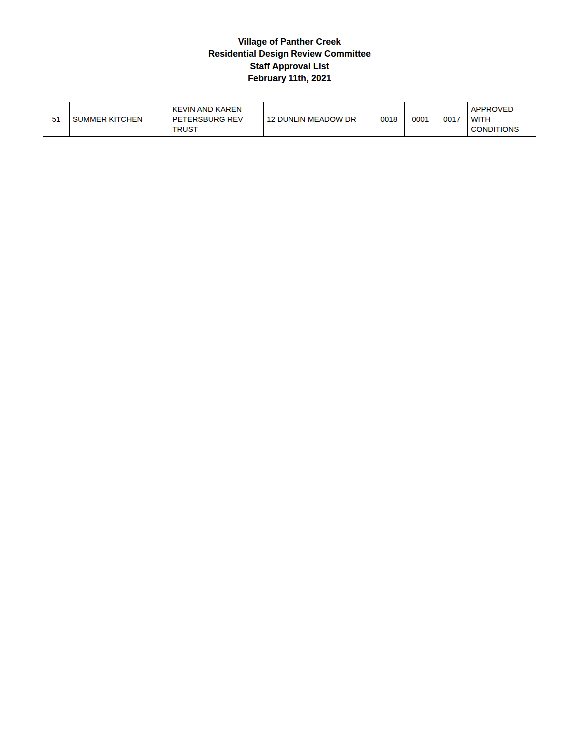Village of Panther Creek
Residential Design Review Committee
Staff Approval List
February 11th, 2021
| 51 | SUMMER KITCHEN | KEVIN AND KAREN PETERSBURG REV TRUST | 12 DUNLIN MEADOW DR | 0018 | 0001 | 0017 | APPROVED WITH CONDITIONS |